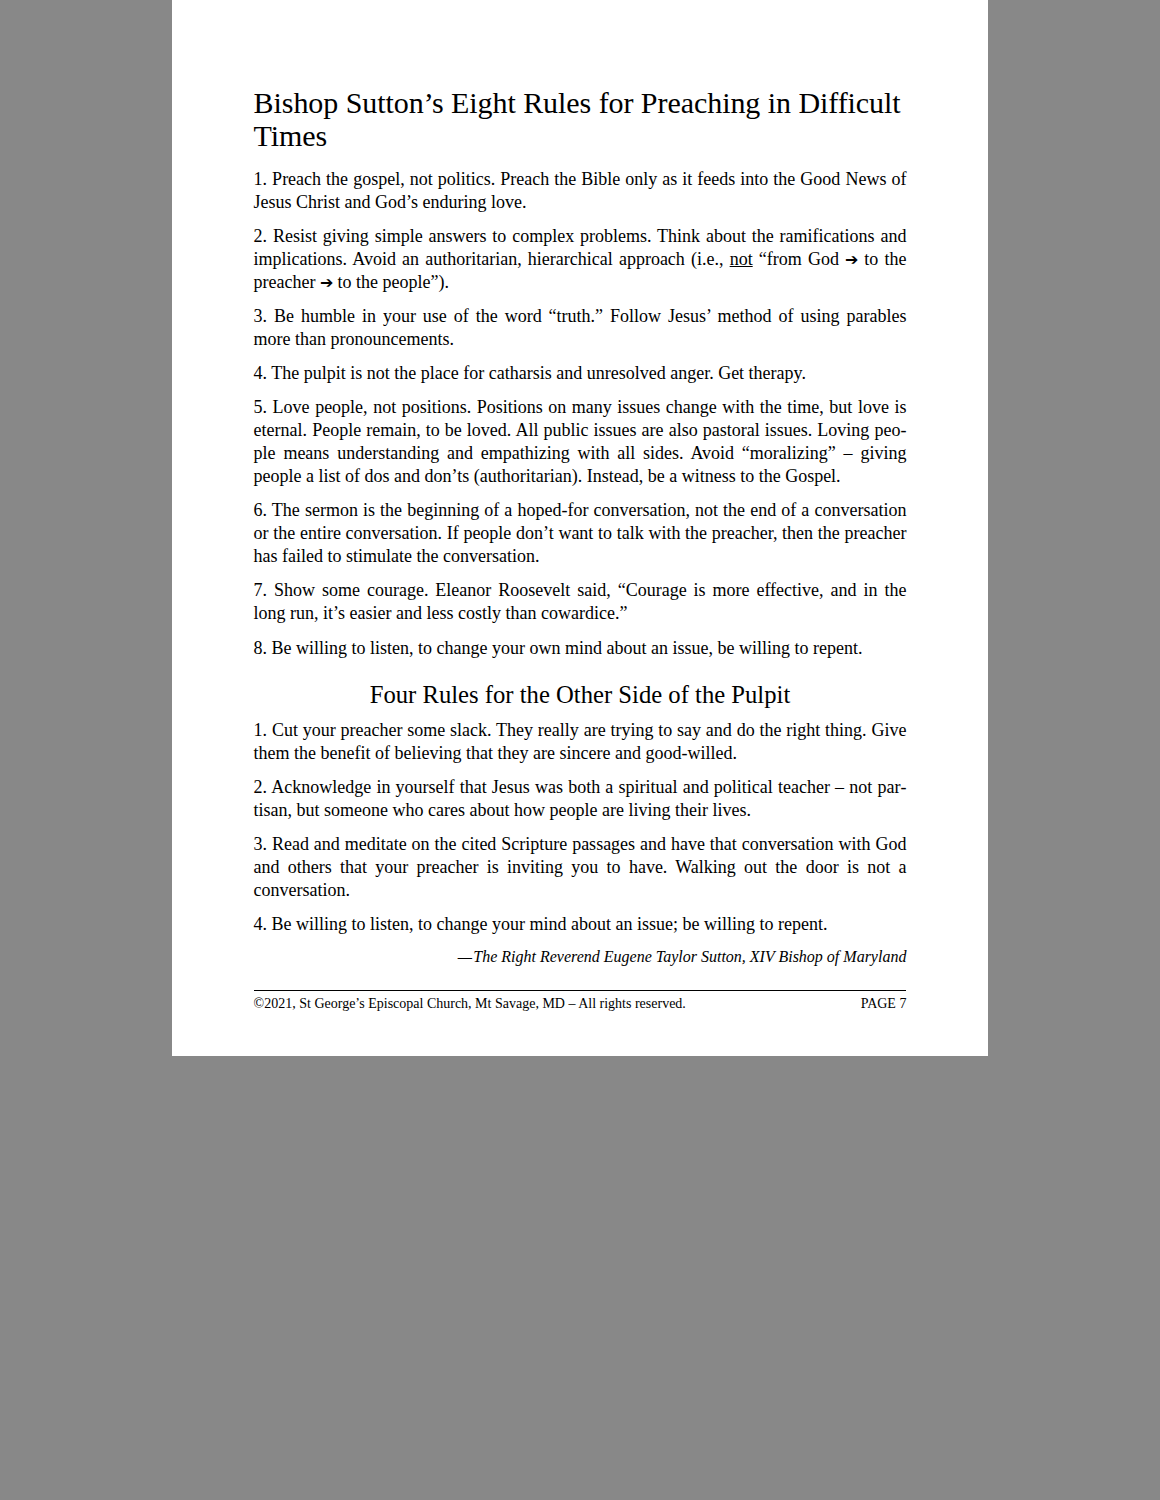Bishop Sutton’s Eight Rules for Preaching in Difficult Times
1. Preach the gospel, not politics. Preach the Bible only as it feeds into the Good News of Jesus Christ and God’s enduring love.
2. Resist giving simple answers to complex problems. Think about the ramifications and implications. Avoid an authoritarian, hierarchical approach (i.e., not “from God ➔ to the preacher ➔ to the people”).
3. Be humble in your use of the word “truth.” Follow Jesus’ method of using parables more than pronouncements.
4. The pulpit is not the place for catharsis and unresolved anger. Get therapy.
5. Love people, not positions. Positions on many issues change with the time, but love is eternal. People remain, to be loved. All public issues are also pastoral issues. Loving people means understanding and empathizing with all sides. Avoid “moralizing” – giving people a list of dos and don’ts (authoritarian). Instead, be a witness to the Gospel.
6. The sermon is the beginning of a hoped-for conversation, not the end of a conversation or the entire conversation. If people don’t want to talk with the preacher, then the preacher has failed to stimulate the conversation.
7. Show some courage. Eleanor Roosevelt said, “Courage is more effective, and in the long run, it’s easier and less costly than cowardice.”
8. Be willing to listen, to change your own mind about an issue, be willing to repent.
Four Rules for the Other Side of the Pulpit
1. Cut your preacher some slack. They really are trying to say and do the right thing. Give them the benefit of believing that they are sincere and good-willed.
2. Acknowledge in yourself that Jesus was both a spiritual and political teacher – not partisan, but someone who cares about how people are living their lives.
3. Read and meditate on the cited Scripture passages and have that conversation with God and others that your preacher is inviting you to have. Walking out the door is not a conversation.
4. Be willing to listen, to change your mind about an issue; be willing to repent.
— The Right Reverend Eugene Taylor Sutton, XIV Bishop of Maryland
©2021, St George’s Episcopal Church, Mt Savage, MD – All rights reserved. PAGE 7